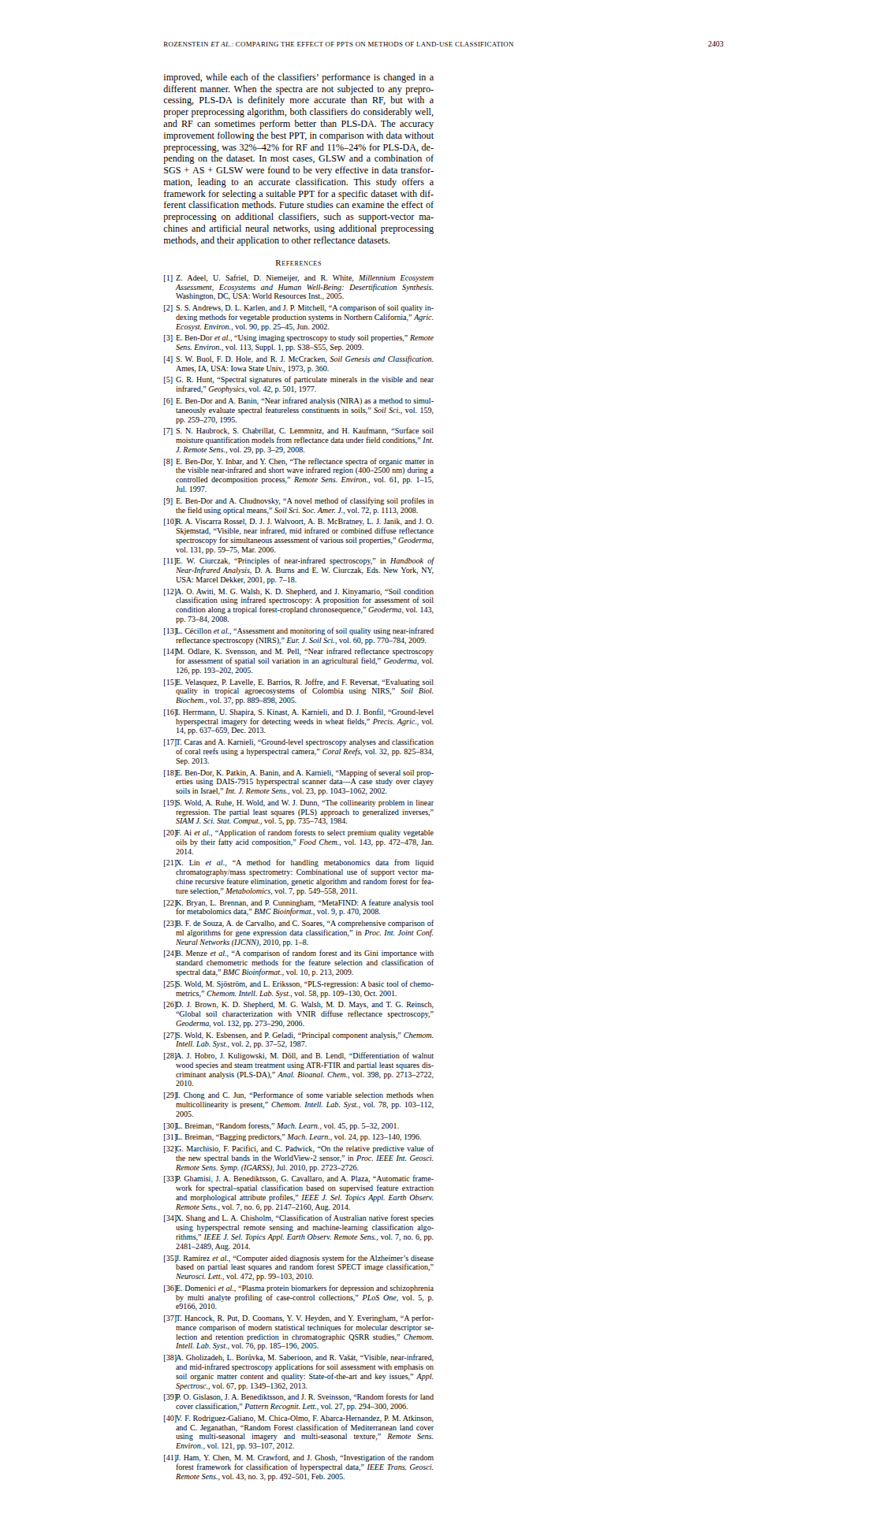ROZENSTEIN et al.: COMPARING THE EFFECT OF PPTs ON METHODS OF LAND-USE CLASSIFICATION
2403
improved, while each of the classifiers’ performance is changed in a different manner. When the spectra are not subjected to any preprocessing, PLS-DA is definitely more accurate than RF, but with a proper preprocessing algorithm, both classifiers do considerably well, and RF can sometimes perform better than PLS-DA. The accuracy improvement following the best PPT, in comparison with data without preprocessing, was 32%–42% for RF and 11%–24% for PLS-DA, depending on the dataset. In most cases, GLSW and a combination of SGS + AS + GLSW were found to be very effective in data transformation, leading to an accurate classification. This study offers a framework for selecting a suitable PPT for a specific dataset with different classification methods. Future studies can examine the effect of preprocessing on additional classifiers, such as support-vector machines and artificial neural networks, using additional preprocessing methods, and their application to other reflectance datasets.
References
[1] Z. Adeel, U. Safriel, D. Niemeijer, and R. White, Millennium Ecosystem Assessment, Ecosystems and Human Well-Being: Desertification Synthesis. Washington, DC, USA: World Resources Inst., 2005.
[2] S. S. Andrews, D. L. Karlen, and J. P. Mitchell, “A comparison of soil quality indexing methods for vegetable production systems in Northern California,” Agric. Ecosyst. Environ., vol. 90, pp. 25–45, Jun. 2002.
[3] E. Ben-Dor et al., “Using imaging spectroscopy to study soil properties,” Remote Sens. Environ., vol. 113, Suppl. 1, pp. S38–S55, Sep. 2009.
[4] S. W. Buol, F. D. Hole, and R. J. McCracken, Soil Genesis and Classification. Ames, IA, USA: Iowa State Univ., 1973, p. 360.
[5] G. R. Hunt, “Spectral signatures of particulate minerals in the visible and near infrared,” Geophysics, vol. 42, p. 501, 1977.
[6] E. Ben-Dor and A. Banin, “Near infrared analysis (NIRA) as a method to simultaneously evaluate spectral featureless constituents in soils,” Soil Sci., vol. 159, pp. 259–270, 1995.
[7] S. N. Haubrock, S. Chabrillat, C. Lemmnitz, and H. Kaufmann, “Surface soil moisture quantification models from reflectance data under field conditions,” Int. J. Remote Sens., vol. 29, pp. 3–29, 2008.
[8] E. Ben-Dor, Y. Inbar, and Y. Chen, “The reflectance spectra of organic matter in the visible near-infrared and short wave infrared region (400–2500 nm) during a controlled decomposition process,” Remote Sens. Environ., vol. 61, pp. 1–15, Jul. 1997.
[9] E. Ben-Dor and A. Chudnovsky, “A novel method of classifying soil profiles in the field using optical means,” Soil Sci. Soc. Amer. J., vol. 72, p. 1113, 2008.
[10] R. A. Viscarra Rossel, D. J. J. Walvoort, A. B. McBratney, L. J. Janik, and J. O. Skjemstad, “Visible, near infrared, mid infrared or combined diffuse reflectance spectroscopy for simultaneous assessment of various soil properties,” Geoderma, vol. 131, pp. 59–75, Mar. 2006.
[11] E. W. Ciurczak, “Principles of near-infrared spectroscopy,” in Handbook of Near-Infrared Analysis, D. A. Burns and E. W. Ciurczak, Eds. New York, NY, USA: Marcel Dekker, 2001, pp. 7–18.
[12] A. O. Awiti, M. G. Walsh, K. D. Shepherd, and J. Kinyamario, “Soil condition classification using infrared spectroscopy: A proposition for assessment of soil condition along a tropical forest-cropland chronosequence,” Geoderma, vol. 143, pp. 73–84, 2008.
[13] L. Cécillon et al., “Assessment and monitoring of soil quality using near-infrared reflectance spectroscopy (NIRS),” Eur. J. Soil Sci., vol. 60, pp. 770–784, 2009.
[14] M. Odlare, K. Svensson, and M. Pell, “Near infrared reflectance spectroscopy for assessment of spatial soil variation in an agricultural field,” Geoderma, vol. 126, pp. 193–202, 2005.
[15] E. Velasquez, P. Lavelle, E. Barrios, R. Joffre, and F. Reversat, “Evaluating soil quality in tropical agroecosystems of Colombia using NIRS,” Soil Biol. Biochem., vol. 37, pp. 889–898, 2005.
[16] I. Herrmann, U. Shapira, S. Kinast, A. Karnieli, and D. J. Bonfil, “Ground-level hyperspectral imagery for detecting weeds in wheat fields,” Precis. Agric., vol. 14, pp. 637–659, Dec. 2013.
[17] T. Caras and A. Karnieli, “Ground-level spectroscopy analyses and classification of coral reefs using a hyperspectral camera,” Coral Reefs, vol. 32, pp. 825–834, Sep. 2013.
[18] E. Ben-Dor, K. Patkin, A. Banin, and A. Karnieli, “Mapping of several soil properties using DAIS-7915 hyperspectral scanner data—A case study over clayey soils in Israel,” Int. J. Remote Sens., vol. 23, pp. 1043–1062, 2002.
[19] S. Wold, A. Ruhe, H. Wold, and W. J. Dunn, “The collinearity problem in linear regression. The partial least squares (PLS) approach to generalized inverses,” SIAM J. Sci. Stat. Comput., vol. 5, pp. 735–743, 1984.
[20] F. Ai et al., “Application of random forests to select premium quality vegetable oils by their fatty acid composition,” Food Chem., vol. 143, pp. 472–478, Jan. 2014.
[21] X. Lin et al., “A method for handling metabonomics data from liquid chromatography/mass spectrometry: Combinational use of support vector machine recursive feature elimination, genetic algorithm and random forest for feature selection,” Metabolomics, vol. 7, pp. 549–558, 2011.
[22] K. Bryan, L. Brennan, and P. Cunningham, “MetaFIND: A feature analysis tool for metabolomics data,” BMC Bioinformat., vol. 9, p. 470, 2008.
[23] B. F. de Souza, A. de Carvalho, and C. Soares, “A comprehensive comparison of ml algorithms for gene expression data classification,” in Proc. Int. Joint Conf. Neural Networks (IJCNN), 2010, pp. 1–8.
[24] B. Menze et al., “A comparison of random forest and its Gini importance with standard chemometric methods for the feature selection and classification of spectral data,” BMC Bioinformat., vol. 10, p. 213, 2009.
[25] S. Wold, M. Sjöström, and L. Eriksson, “PLS-regression: A basic tool of chemometrics,” Chemom. Intell. Lab. Syst., vol. 58, pp. 109–130, Oct. 2001.
[26] D. J. Brown, K. D. Shepherd, M. G. Walsh, M. D. Mays, and T. G. Reinsch, “Global soil characterization with VNIR diffuse reflectance spectroscopy,” Geoderma, vol. 132, pp. 273–290, 2006.
[27] S. Wold, K. Esbensen, and P. Geladi, “Principal component analysis,” Chemom. Intell. Lab. Syst., vol. 2, pp. 37–52, 1987.
[28] A. J. Hobro, J. Kuligowski, M. Döll, and B. Lendl, “Differentiation of walnut wood species and steam treatment using ATR-FTIR and partial least squares discriminant analysis (PLS-DA),” Anal. Bioanal. Chem., vol. 398, pp. 2713–2722, 2010.
[29] I. Chong and C. Jun, “Performance of some variable selection methods when multicollinearity is present,” Chemom. Intell. Lab. Syst., vol. 78, pp. 103–112, 2005.
[30] L. Breiman, “Random forests,” Mach. Learn., vol. 45, pp. 5–32, 2001.
[31] L. Breiman, “Bagging predictors,” Mach. Learn., vol. 24, pp. 123–140, 1996.
[32] G. Marchisio, F. Pacifici, and C. Padwick, “On the relative predictive value of the new spectral bands in the WorldView-2 sensor,” in Proc. IEEE Int. Geosci. Remote Sens. Symp. (IGARSS), Jul. 2010, pp. 2723–2726.
[33] P. Ghamisi, J. A. Benediktsson, G. Cavallaro, and A. Plaza, “Automatic framework for spectral–spatial classification based on supervised feature extraction and morphological attribute profiles,” IEEE J. Sel. Topics Appl. Earth Observ. Remote Sens., vol. 7, no. 6, pp. 2147–2160, Aug. 2014.
[34] X. Shang and L. A. Chisholm, “Classification of Australian native forest species using hyperspectral remote sensing and machine-learning classification algorithms,” IEEE J. Sel. Topics Appl. Earth Observ. Remote Sens., vol. 7, no. 6, pp. 2481–2489, Aug. 2014.
[35] J. Ramírez et al., “Computer aided diagnosis system for the Alzheimer’s disease based on partial least squares and random forest SPECT image classification,” Neurosci. Lett., vol. 472, pp. 99–103, 2010.
[36] E. Domenici et al., “Plasma protein biomarkers for depression and schizophrenia by multi analyte profiling of case-control collections,” PLoS One, vol. 5, p. e9166, 2010.
[37] T. Hancock, R. Put, D. Coomans, Y. V. Heyden, and Y. Everingham, “A performance comparison of modern statistical techniques for molecular descriptor selection and retention prediction in chromatographic QSRR studies,” Chemom. Intell. Lab. Syst., vol. 76, pp. 185–196, 2005.
[38] A. Gholizadeh, L. Borůvka, M. Saberioon, and R. Vašát, “Visible, near-infrared, and mid-infrared spectroscopy applications for soil assessment with emphasis on soil organic matter content and quality: State-of-the-art and key issues,” Appl. Spectrosc., vol. 67, pp. 1349–1362, 2013.
[39] P. O. Gislason, J. A. Benediktsson, and J. R. Sveinsson, “Random forests for land cover classification,” Pattern Recognit. Lett., vol. 27, pp. 294–300, 2006.
[40] V. F. Rodriguez-Galiano, M. Chica-Olmo, F. Abarca-Hernandez, P. M. Atkinson, and C. Jeganathan, “Random Forest classification of Mediterranean land cover using multi-seasonal imagery and multi-seasonal texture,” Remote Sens. Environ., vol. 121, pp. 93–107, 2012.
[41] J. Ham, Y. Chen, M. M. Crawford, and J. Ghosh, “Investigation of the random forest framework for classification of hyperspectral data,” IEEE Trans. Geosci. Remote Sens., vol. 43, no. 3, pp. 492–501, Feb. 2005.